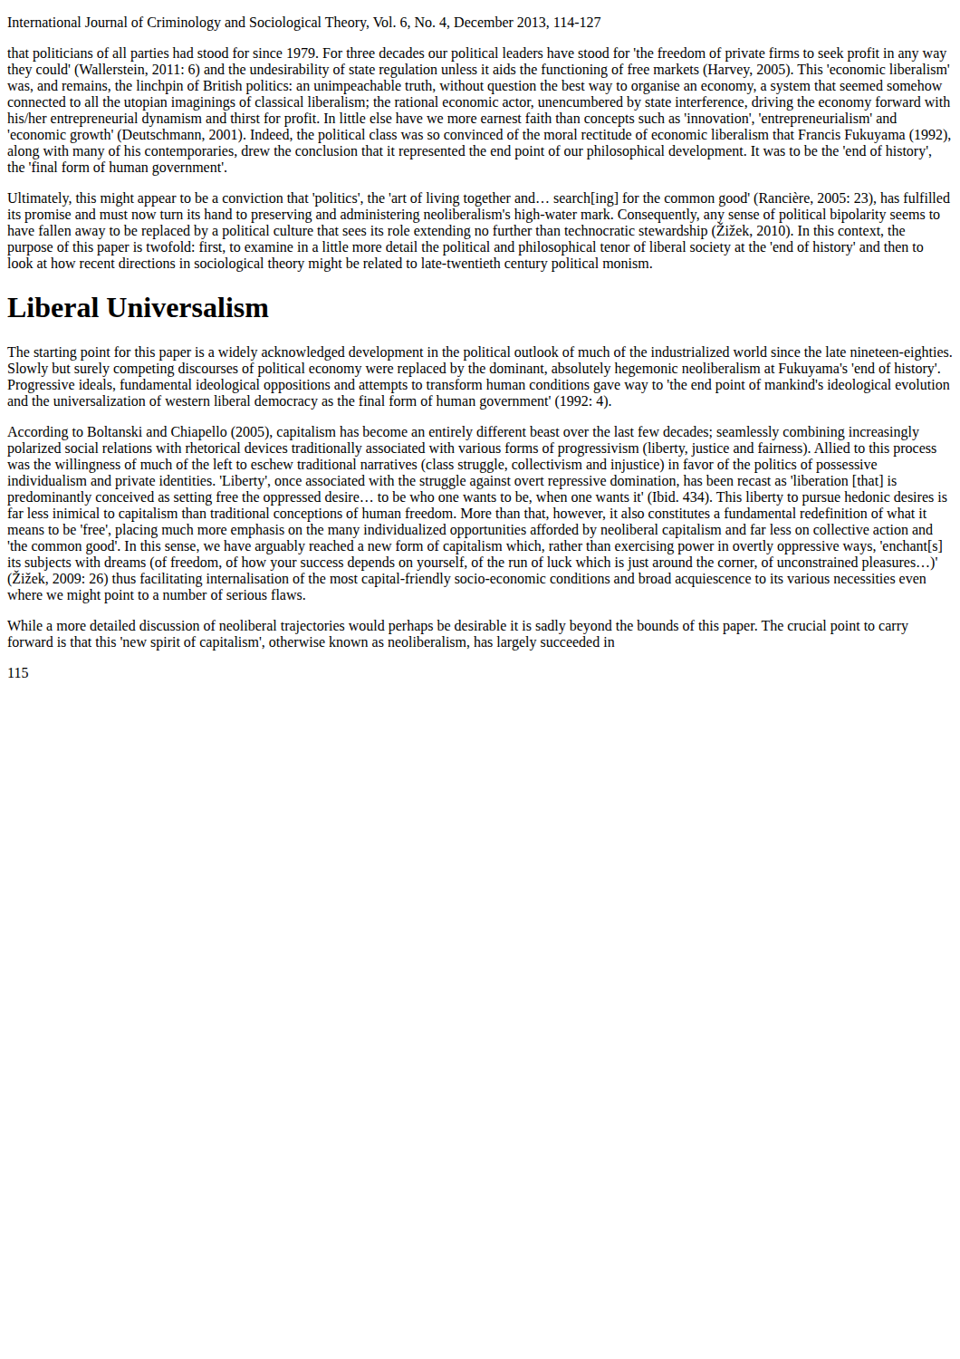International Journal of Criminology and Sociological Theory, Vol. 6, No. 4, December 2013, 114-127
that politicians of all parties had stood for since 1979. For three decades our political leaders have stood for 'the freedom of private firms to seek profit in any way they could' (Wallerstein, 2011: 6) and the undesirability of state regulation unless it aids the functioning of free markets (Harvey, 2005). This 'economic liberalism' was, and remains, the linchpin of British politics: an unimpeachable truth, without question the best way to organise an economy, a system that seemed somehow connected to all the utopian imaginings of classical liberalism; the rational economic actor, unencumbered by state interference, driving the economy forward with his/her entrepreneurial dynamism and thirst for profit. In little else have we more earnest faith than concepts such as 'innovation', 'entrepreneurialism' and 'economic growth' (Deutschmann, 2001). Indeed, the political class was so convinced of the moral rectitude of economic liberalism that Francis Fukuyama (1992), along with many of his contemporaries, drew the conclusion that it represented the end point of our philosophical development. It was to be the 'end of history', the 'final form of human government'.
Ultimately, this might appear to be a conviction that 'politics', the 'art of living together and… search[ing] for the common good' (Rancière, 2005: 23), has fulfilled its promise and must now turn its hand to preserving and administering neoliberalism's high-water mark. Consequently, any sense of political bipolarity seems to have fallen away to be replaced by a political culture that sees its role extending no further than technocratic stewardship (Žižek, 2010). In this context, the purpose of this paper is twofold: first, to examine in a little more detail the political and philosophical tenor of liberal society at the 'end of history' and then to look at how recent directions in sociological theory might be related to late-twentieth century political monism.
Liberal Universalism
The starting point for this paper is a widely acknowledged development in the political outlook of much of the industrialized world since the late nineteen-eighties. Slowly but surely competing discourses of political economy were replaced by the dominant, absolutely hegemonic neoliberalism at Fukuyama's 'end of history'. Progressive ideals, fundamental ideological oppositions and attempts to transform human conditions gave way to 'the end point of mankind's ideological evolution and the universalization of western liberal democracy as the final form of human government' (1992: 4).
According to Boltanski and Chiapello (2005), capitalism has become an entirely different beast over the last few decades; seamlessly combining increasingly polarized social relations with rhetorical devices traditionally associated with various forms of progressivism (liberty, justice and fairness). Allied to this process was the willingness of much of the left to eschew traditional narratives (class struggle, collectivism and injustice) in favor of the politics of possessive individualism and private identities. 'Liberty', once associated with the struggle against overt repressive domination, has been recast as 'liberation [that] is predominantly conceived as setting free the oppressed desire… to be who one wants to be, when one wants it' (Ibid. 434). This liberty to pursue hedonic desires is far less inimical to capitalism than traditional conceptions of human freedom. More than that, however, it also constitutes a fundamental redefinition of what it means to be 'free', placing much more emphasis on the many individualized opportunities afforded by neoliberal capitalism and far less on collective action and 'the common good'. In this sense, we have arguably reached a new form of capitalism which, rather than exercising power in overtly oppressive ways, 'enchant[s] its subjects with dreams (of freedom, of how your success depends on yourself, of the run of luck which is just around the corner, of unconstrained pleasures…)' (Žižek, 2009: 26) thus facilitating internalisation of the most capital-friendly socio-economic conditions and broad acquiescence to its various necessities even where we might point to a number of serious flaws.
While a more detailed discussion of neoliberal trajectories would perhaps be desirable it is sadly beyond the bounds of this paper. The crucial point to carry forward is that this 'new spirit of capitalism', otherwise known as neoliberalism, has largely succeeded in
115